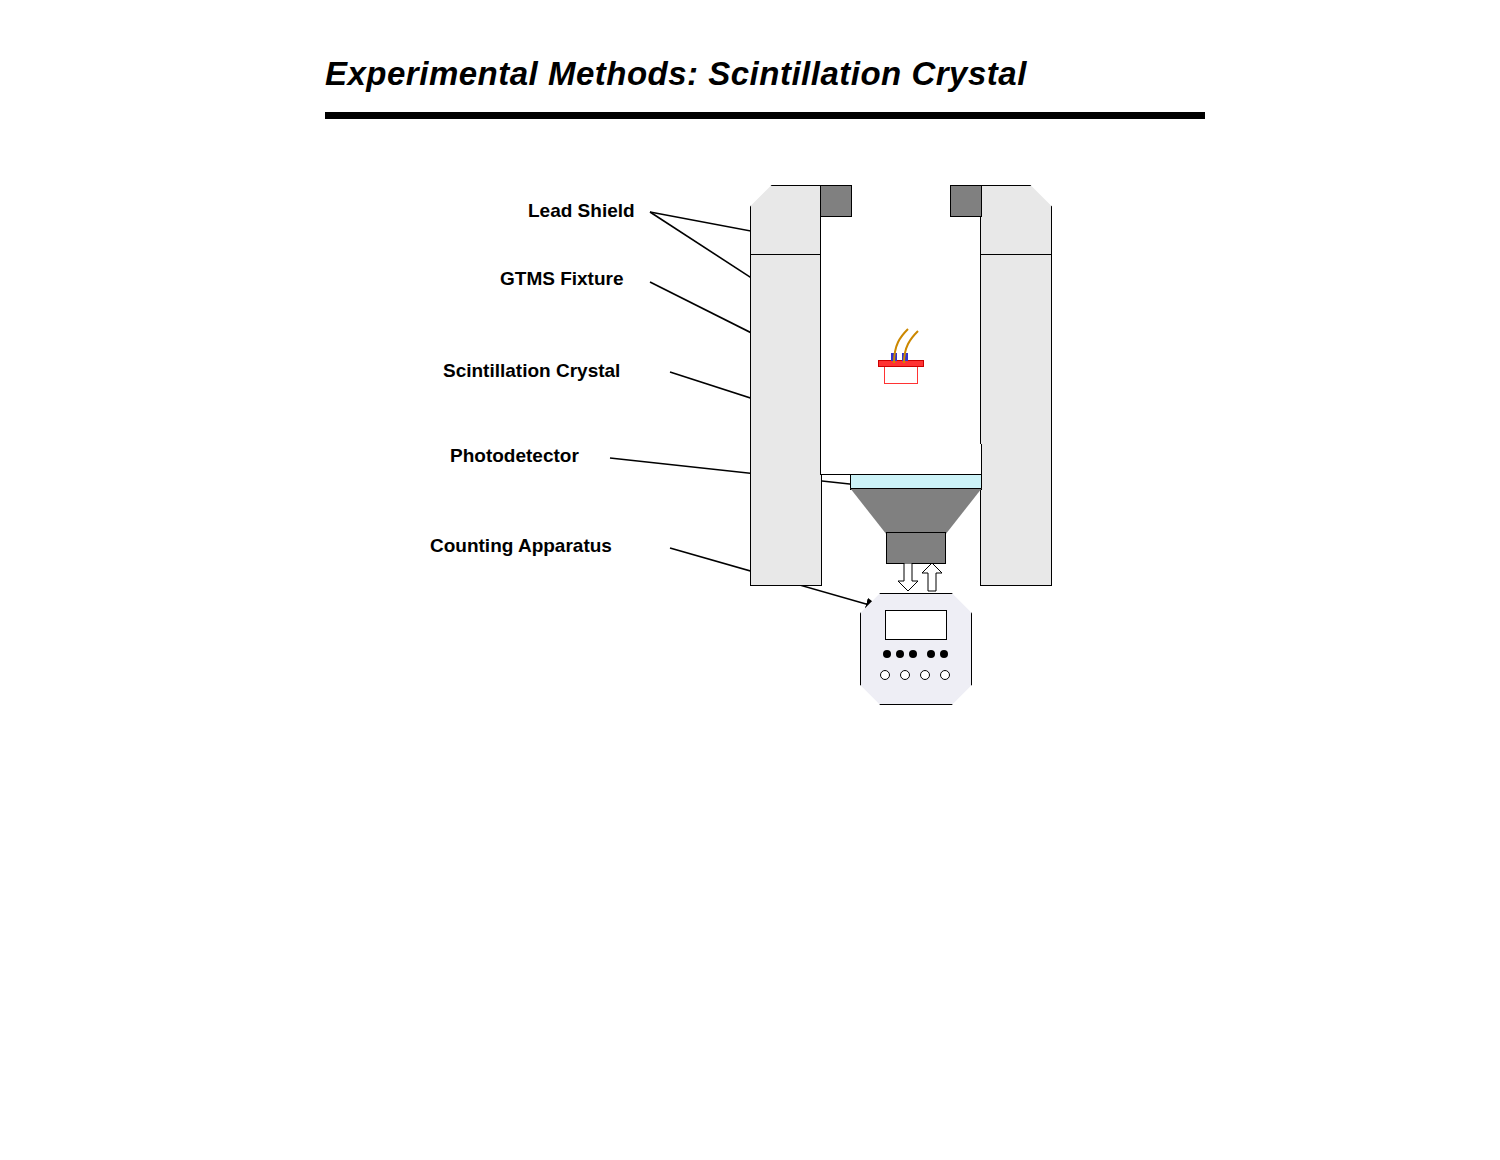Experimental Methods: Scintillation Crystal
Lead Shield
GTMS Fixture
Scintillation Crystal
Photodetector
Counting Apparatus